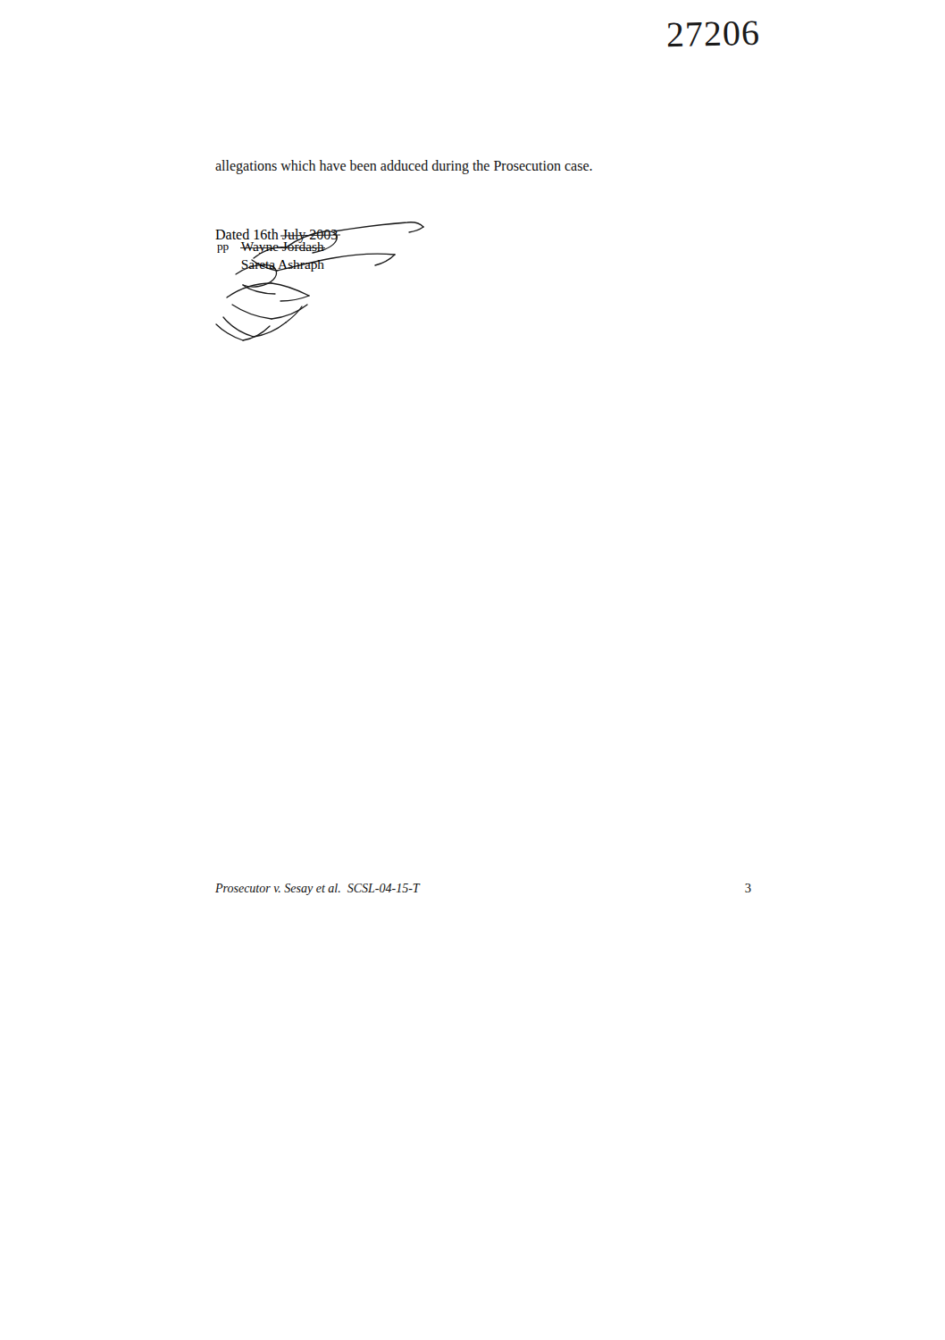27206
allegations which have been adduced during the Prosecution case.
Dated 16th July 2003
pp Wayne Jordash
Sareta Ashraph
Prosecutor v. Sesay et al. SCSL-04-15-T 3